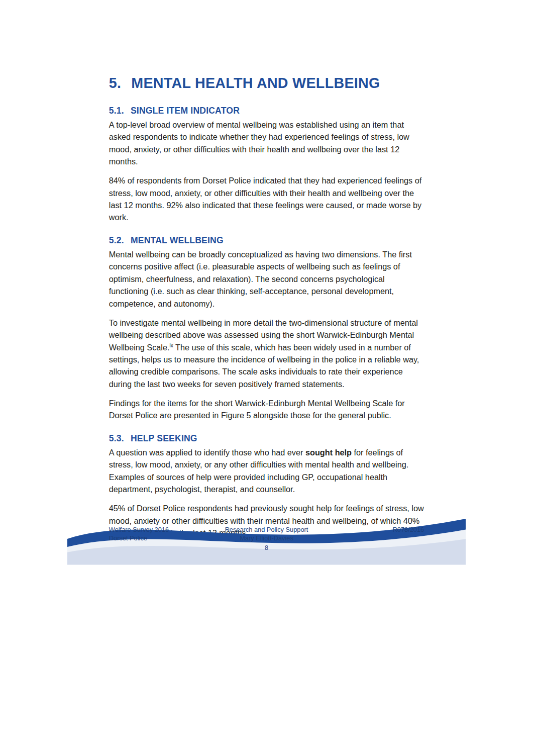5. MENTAL HEALTH AND WELLBEING
5.1. SINGLE ITEM INDICATOR
A top-level broad overview of mental wellbeing was established using an item that asked respondents to indicate whether they had experienced feelings of stress, low mood, anxiety, or other difficulties with their health and wellbeing over the last 12 months.
84% of respondents from Dorset Police indicated that they had experienced feelings of stress, low mood, anxiety, or other difficulties with their health and wellbeing over the last 12 months. 92% also indicated that these feelings were caused, or made worse by work.
5.2. MENTAL WELLBEING
Mental wellbeing can be broadly conceptualized as having two dimensions. The first concerns positive affect (i.e. pleasurable aspects of wellbeing such as feelings of optimism, cheerfulness, and relaxation). The second concerns psychological functioning (i.e. such as clear thinking, self-acceptance, personal development, competence, and autonomy).
To investigate mental wellbeing in more detail the two-dimensional structure of mental wellbeing described above was assessed using the short Warwick-Edinburgh Mental Wellbeing Scale.ix The use of this scale, which has been widely used in a number of settings, helps us to measure the incidence of wellbeing in the police in a reliable way, allowing credible comparisons. The scale asks individuals to rate their experience during the last two weeks for seven positively framed statements.
Findings for the items for the short Warwick-Edinburgh Mental Wellbeing Scale for Dorset Police are presented in Figure 5 alongside those for the general public.
5.3. HELP SEEKING
A question was applied to identify those who had ever sought help for feelings of stress, low mood, anxiety, or any other difficulties with mental health and wellbeing. Examples of sources of help were provided including GP, occupational health department, psychologist, therapist, and counsellor.
45% of Dorset Police respondents had previously sought help for feelings of stress, low mood, anxiety or other difficulties with their mental health and wellbeing, of which 40% had done so within the last 12 months.
Welfare Survey 2016
Dorset Police
Research and Policy Support
Mary Elliott-Davies
8
R078/2016